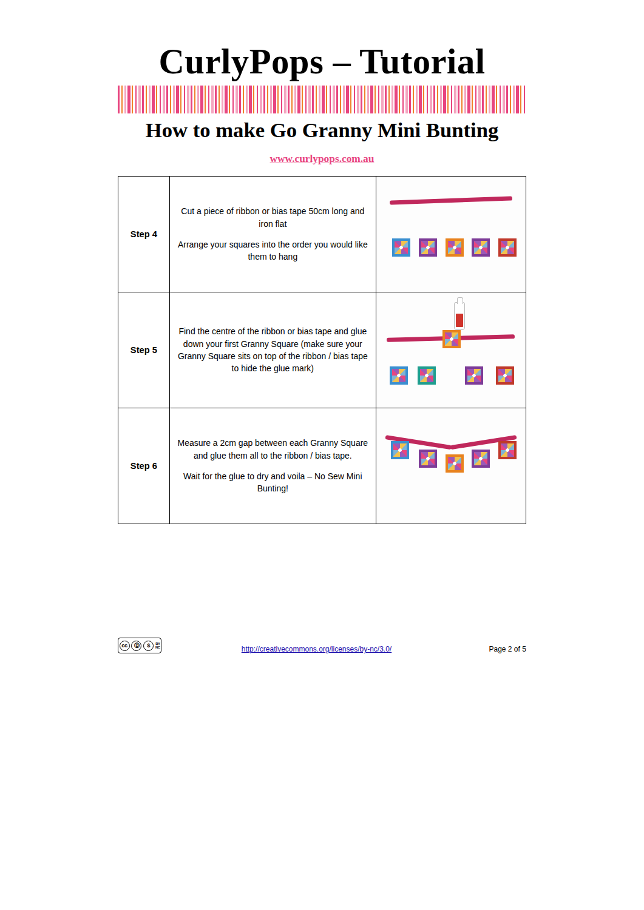CurlyPops – Tutorial
How to make Go Granny Mini Bunting
www.curlypops.com.au
| Step 4 | Cut a piece of ribbon or bias tape 50cm long and iron flat Arrange your squares into the order you would like them to hang | |
| Step 5 | Find the centre of the ribbon or bias tape and glue down your first Granny Square (make sure your Granny Square sits on top of the ribbon / bias tape to hide the glue mark) | |
| Step 6 | Measure a 2cm gap between each Granny Square and glue them all to the ribbon / bias tape. Wait for the glue to dry and voila – No Sew Mini Bunting! | |
cc Ⓓ $ BY NC
http://creativecommons.org/licenses/by-nc/3.0/
Page 2 of 5